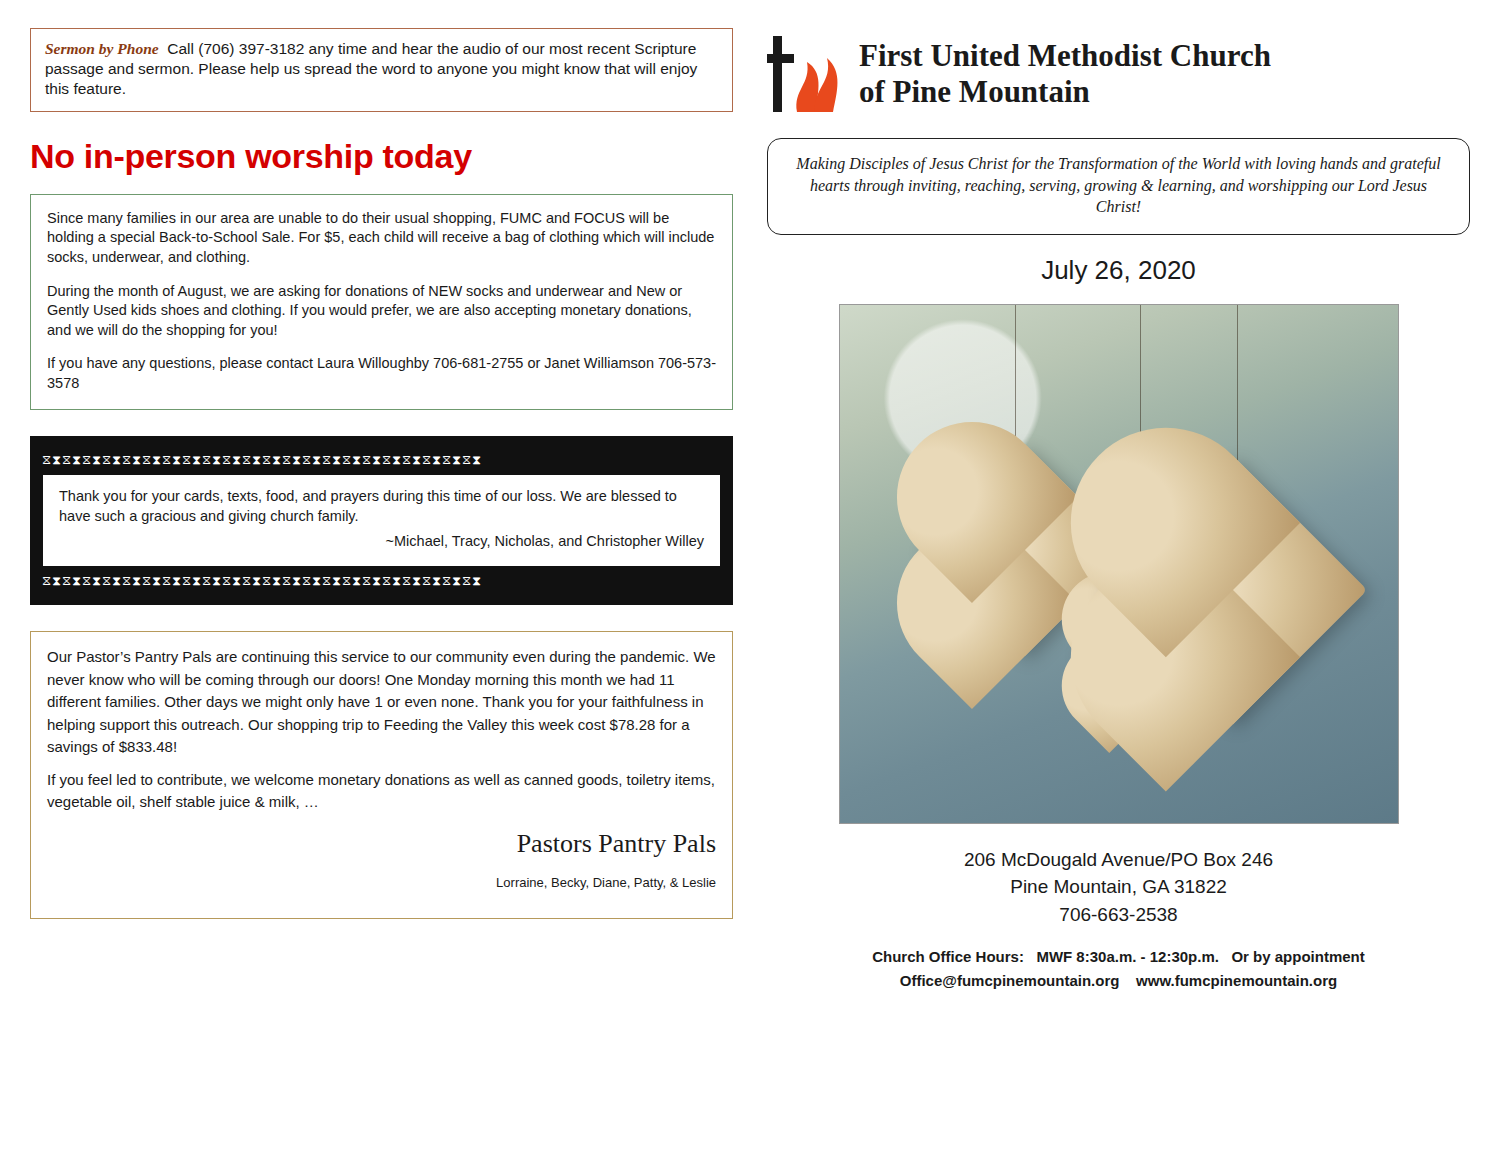Sermon by Phone Call (706) 397-3182 any time and hear the audio of our most recent Scripture passage and sermon. Please help us spread the word to anyone you might know that will enjoy this feature.
No in-person worship today
Since many families in our area are unable to do their usual shopping, FUMC and FOCUS will be holding a special Back-to-School Sale. For $5, each child will receive a bag of clothing which will include socks, underwear, and clothing.
During the month of August, we are asking for donations of NEW socks and underwear and New or Gently Used kids shoes and clothing. If you would prefer, we are also accepting monetary donations, and we will do the shopping for you!
If you have any questions, please contact Laura Willoughby 706-681-2755 or Janet Williamson 706-573-3578
Thank you for your cards, texts, food, and prayers during this time of our loss. We are blessed to have such a gracious and giving church family. ~Michael, Tracy, Nicholas, and Christopher Willey
Our Pastor’s Pantry Pals are continuing this service to our community even during the pandemic. We never know who will be coming through our doors! One Monday morning this month we had 11 different families. Other days we might only have 1 or even none. Thank you for your faithfulness in helping support this outreach. Our shopping trip to Feeding the Valley this week cost $78.28 for a savings of $833.48!
If you feel led to contribute, we welcome monetary donations as well as canned goods, toiletry items, vegetable oil, shelf stable juice & milk, …
Pastors Pantry Pals
Lorraine, Becky, Diane, Patty, & Leslie
First United Methodist Church
of Pine Mountain
Making Disciples of Jesus Christ for the Transformation of the World with loving hands and grateful hearts through inviting, reaching, serving, growing & learning, and worshipping our Lord Jesus Christ!
July 26, 2020
206 McDougald Avenue/PO Box 246
Pine Mountain, GA 31822
706-663-2538
Church Office Hours: MWF 8:30a.m. - 12:30p.m. Or by appointment
Office@fumcpinemountain.org www.fumcpinemountain.org